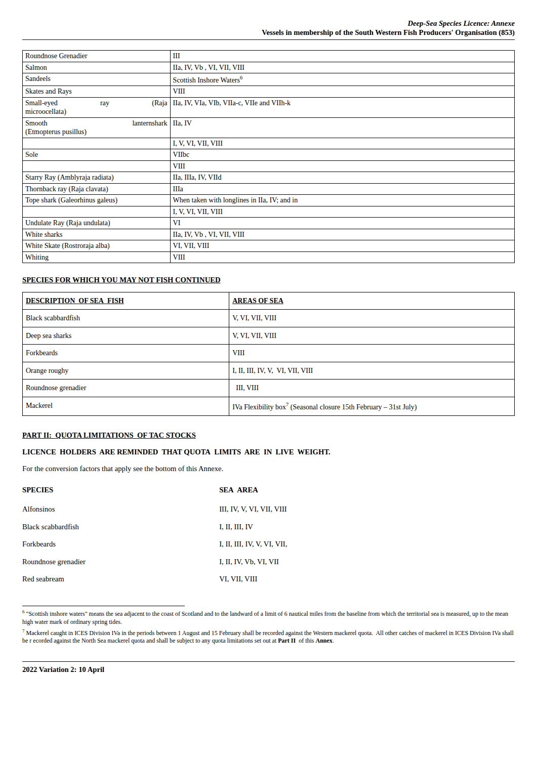Deep-Sea Species Licence: Annexe
Vessels in membership of the South Western Fish Producers' Organisation (853)
| Roundnose Grenadier | III |
| Salmon | IIa, IV, Vb , VI, VII, VIII |
| Sandeels | Scottish Inshore Waters 6 |
| Skates and Rays | VIII |
| Small-eyed ray (Raja microocellata) | IIa, IV, VIa, VIb, VIIa-c, VIIe and VIIh-k |
| Smooth lanternshark (Etmopterus pusillus) | IIa, IV |
| | I, V, VI, VII, VIII |
| Sole | VIIbc |
| | VIII |
| Starry Ray (Amblyraja radiata) | IIa, IIIa, IV, VIId |
| Thornback ray (Raja clavata) | IIIa |
| Tope shark (Galeorhinus galeus) | When taken with longlines in IIa, IV; and in |
| | I, V, VI, VII, VIII |
| Undulate Ray (Raja undulata) | VI |
| White sharks | IIa, IV, Vb , VI, VII, VIII |
| White Skate (Rostroraja alba) | VI, VII, VIII |
| Whiting | VIII |
SPECIES FOR WHICH YOU MAY NOT FISH CONTINUED
| DESCRIPTION OF SEA FISH | AREAS OF SEA |
| --- | --- |
| Black scabbardfish | V, VI, VII, VIII |
| Deep sea sharks | V, VI, VII, VIII |
| Forkbeards | VIII |
| Orange roughy | I, II, III, IV, V, VI, VII, VIII |
| Roundnose grenadier | III, VIII |
| Mackerel | IVa Flexibility box 7 (Seasonal closure 15th February – 31st July) |
PART II: QUOTA LIMITATIONS OF TAC STOCKS
LICENCE HOLDERS ARE REMINDED THAT QUOTA LIMITS ARE IN LIVE WEIGHT.
For the conversion factors that apply see the bottom of this Annexe.
| SPECIES | SEA AREA |
| --- | --- |
| Alfonsinos | III, IV, V, VI, VII, VIII |
| Black scabbardfish | I, II, III, IV |
| Forkbeards | I, II, III, IV, V, VI, VII, |
| Roundnose grenadier | I, II, IV, Vb, VI, VII |
| Red seabream | VI, VII, VIII |
6 "Scottish inshore waters" means the sea adjacent to the coast of Scotland and to the landward of a limit of 6 nautical miles from the baseline from which the territorial sea is measured, up to the mean high water mark of ordinary spring tides.
7 Mackerel caught in ICES Division IVa in the periods between 1 August and 15 February shall be recorded against the Western mackerel quota. All other catches of mackerel in ICES Division IVa shall be r ecorded against the North Sea mackerel quota and shall be subject to any quota limitations set out at Part II of this Annex.
2022 Variation 2: 10 April